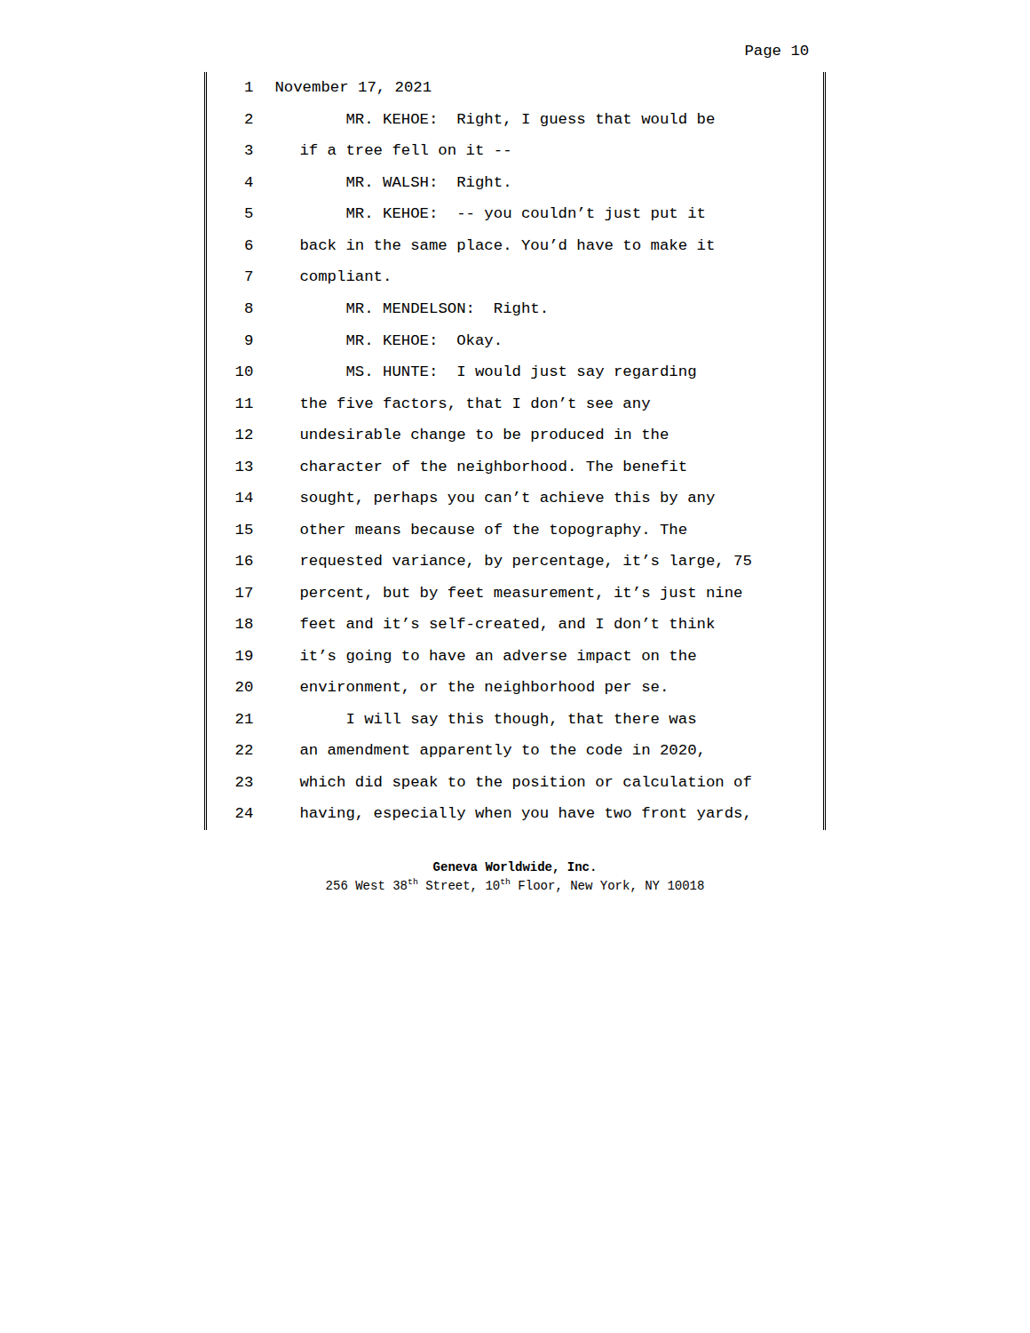Page 10
| 1 | November 17, 2021 |
| 2 | MR. KEHOE: Right, I guess that would be |
| 3 | if a tree fell on it -- |
| 4 | MR. WALSH: Right. |
| 5 | MR. KEHOE: -- you couldn’t just put it |
| 6 | back in the same place. You’d have to make it |
| 7 | compliant. |
| 8 | MR. MENDELSON: Right. |
| 9 | MR. KEHOE: Okay. |
| 10 | MS. HUNTE: I would just say regarding |
| 11 | the five factors, that I don’t see any |
| 12 | undesirable change to be produced in the |
| 13 | character of the neighborhood. The benefit |
| 14 | sought, perhaps you can’t achieve this by any |
| 15 | other means because of the topography. The |
| 16 | requested variance, by percentage, it’s large, 75 |
| 17 | percent, but by feet measurement, it’s just nine |
| 18 | feet and it’s self-created, and I don’t think |
| 19 | it’s going to have an adverse impact on the |
| 20 | environment, or the neighborhood per se. |
| 21 | I will say this though, that there was |
| 22 | an amendment apparently to the code in 2020, |
| 23 | which did speak to the position or calculation of |
| 24 | having, especially when you have two front yards, |
Geneva Worldwide, Inc.
256 West 38th Street, 10th Floor, New York, NY 10018